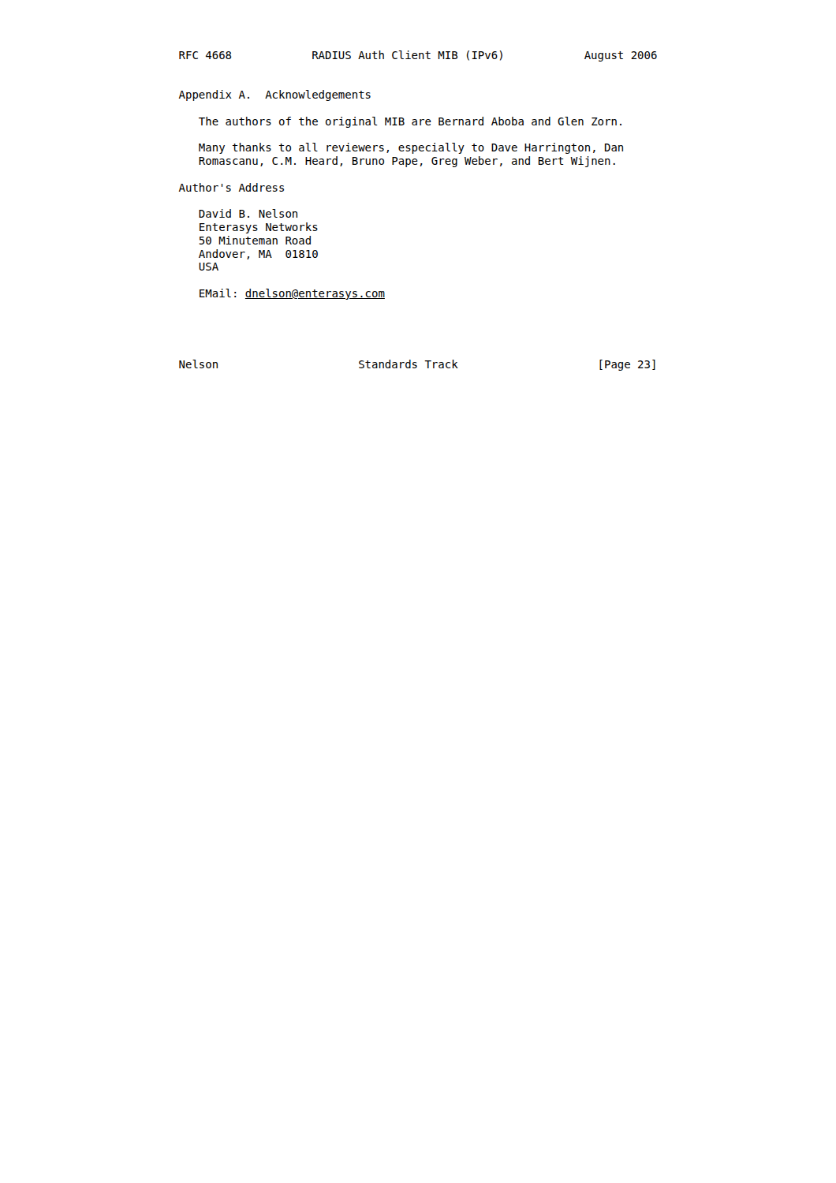RFC 4668 RADIUS Auth Client MIB (IPv6) August 2006
Appendix A. Acknowledgements
The authors of the original MIB are Bernard Aboba and Glen Zorn. Many thanks to all reviewers, especially to Dave Harrington, Dan Romascanu, C.M. Heard, Bruno Pape, Greg Weber, and Bert Wijnen.
Author's Address
David B. Nelson Enterasys Networks 50 Minuteman Road Andover, MA 01810 USA EMail: dnelson@enterasys.com
Nelson Standards Track[Page 23]